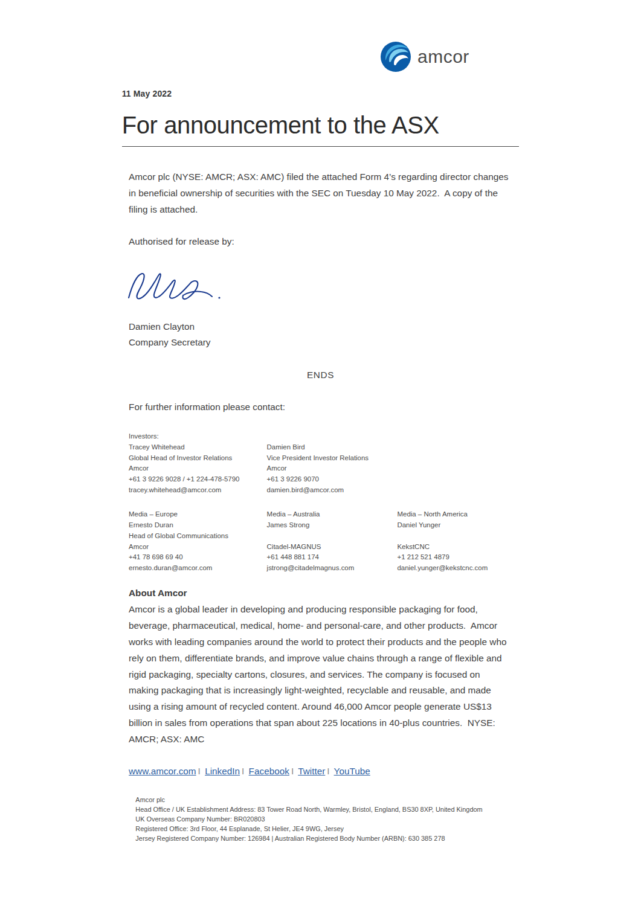amcor
11 May 2022
For announcement to the ASX
Amcor plc (NYSE: AMCR; ASX: AMC) filed the attached Form 4’s regarding director changes in beneficial ownership of securities with the SEC on Tuesday 10 May 2022. A copy of the filing is attached.
Authorised for release by:
Damien Clayton
Company Secretary
ENDS
For further information please contact:
| Investors: Tracey Whitehead Global Head of Investor Relations Amcor +61 3 9226 9028 / +1 224-478-5790 tracey.whitehead@amcor.com | Damien Bird Vice President Investor Relations Amcor +61 3 9226 9070 damien.bird@amcor.com | |
| Media – Europe Ernesto Duran Head of Global Communications Amcor +41 78 698 69 40 ernesto.duran@amcor.com | Media – Australia James Strong Citadel-MAGNUS +61 448 881 174 jstrong@citadelmagnus.com | Media – North America Daniel Yunger KekstCNC +1 212 521 4879 daniel.yunger@kekstcnc.com |
About Amcor
Amcor is a global leader in developing and producing responsible packaging for food, beverage, pharmaceutical, medical, home- and personal-care, and other products. Amcor works with leading companies around the world to protect their products and the people who rely on them, differentiate brands, and improve value chains through a range of flexible and rigid packaging, specialty cartons, closures, and services. The company is focused on making packaging that is increasingly light-weighted, recyclable and reusable, and made using a rising amount of recycled content. Around 46,000 Amcor people generate US$13 billion in sales from operations that span about 225 locations in 40-plus countries. NYSE: AMCR; ASX: AMC
www.amcor.com I LinkedIn I Facebook I Twitter I YouTube
Amcor plc
Head Office / UK Establishment Address: 83 Tower Road North, Warmley, Bristol, England, BS30 8XP, United Kingdom
UK Overseas Company Number: BR020803
Registered Office: 3rd Floor, 44 Esplanade, St Helier, JE4 9WG, Jersey
Jersey Registered Company Number: 126984 | Australian Registered Body Number (ARBN): 630 385 278